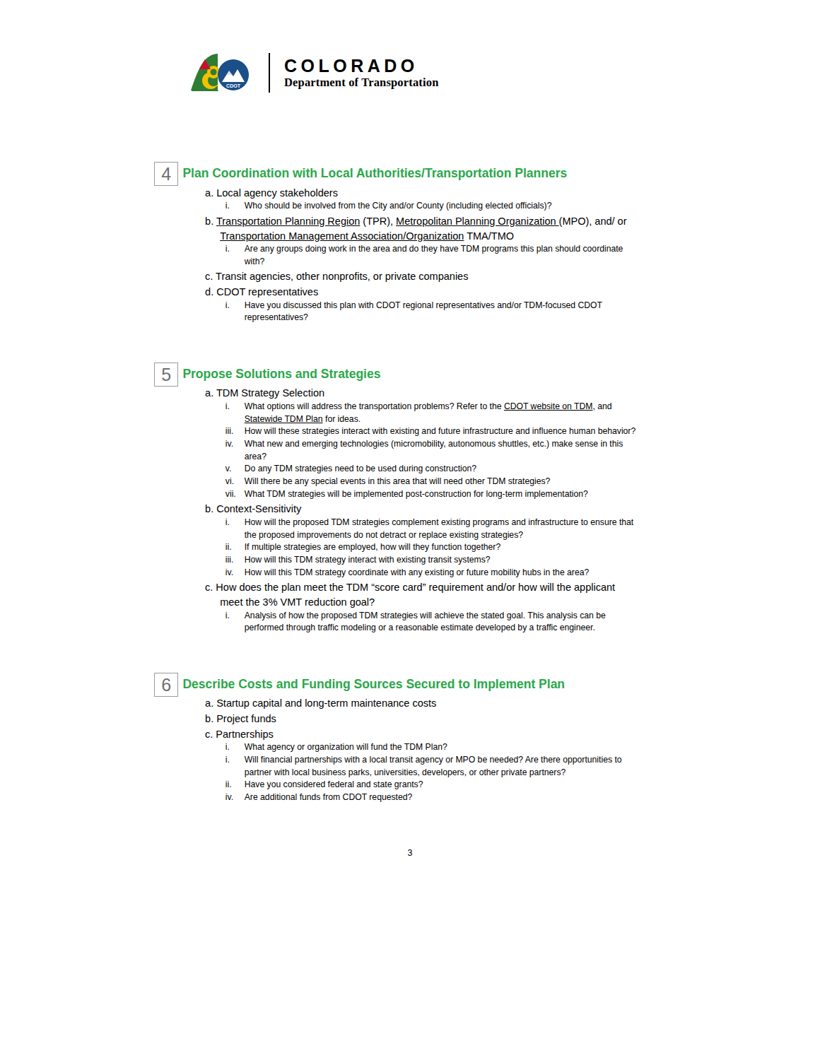CDOT
COLORADO
Department of Transportation
4
Plan Coordination with Local Authorities/Transportation Planners
a. Local agency stakeholders
i. Who should be involved from the City and/or County (including elected officials)?
b. Transportation Planning Region (TPR), Metropolitan Planning Organization (MPO), and/ or Transportation Management Association/Organization TMA/TMO
i. Are any groups doing work in the area and do they have TDM programs this plan should coordinate with?
c. Transit agencies, other nonprofits, or private companies
d. CDOT representatives
i. Have you discussed this plan with CDOT regional representatives and/or TDM-focused CDOT representatives?
5
Propose Solutions and Strategies
a. TDM Strategy Selection
i. What options will address the transportation problems? Refer to the CDOT website on TDM, and Statewide TDM Plan for ideas.
iii. How will these strategies interact with existing and future infrastructure and influence human behavior?
iv. What new and emerging technologies (micromobility, autonomous shuttles, etc.) make sense in this area?
v. Do any TDM strategies need to be used during construction?
vi. Will there be any special events in this area that will need other TDM strategies?
vii. What TDM strategies will be implemented post-construction for long-term implementation?
b. Context-Sensitivity
i. How will the proposed TDM strategies complement existing programs and infrastructure to ensure that the proposed improvements do not detract or replace existing strategies?
ii. If multiple strategies are employed, how will they function together?
iii. How will this TDM strategy interact with existing transit systems?
iv. How will this TDM strategy coordinate with any existing or future mobility hubs in the area?
c. How does the plan meet the TDM “score card” requirement and/or how will the applicant meet the 3% VMT reduction goal?
i. Analysis of how the proposed TDM strategies will achieve the stated goal. This analysis can be performed through traffic modeling or a reasonable estimate developed by a traffic engineer.
6
Describe Costs and Funding Sources Secured to Implement Plan
a. Startup capital and long-term maintenance costs
b. Project funds
c. Partnerships
i. What agency or organization will fund the TDM Plan?
i. Will financial partnerships with a local transit agency or MPO be needed? Are there opportunities to partner with local business parks, universities, developers, or other private partners?
ii. Have you considered federal and state grants?
iv. Are additional funds from CDOT requested?
3